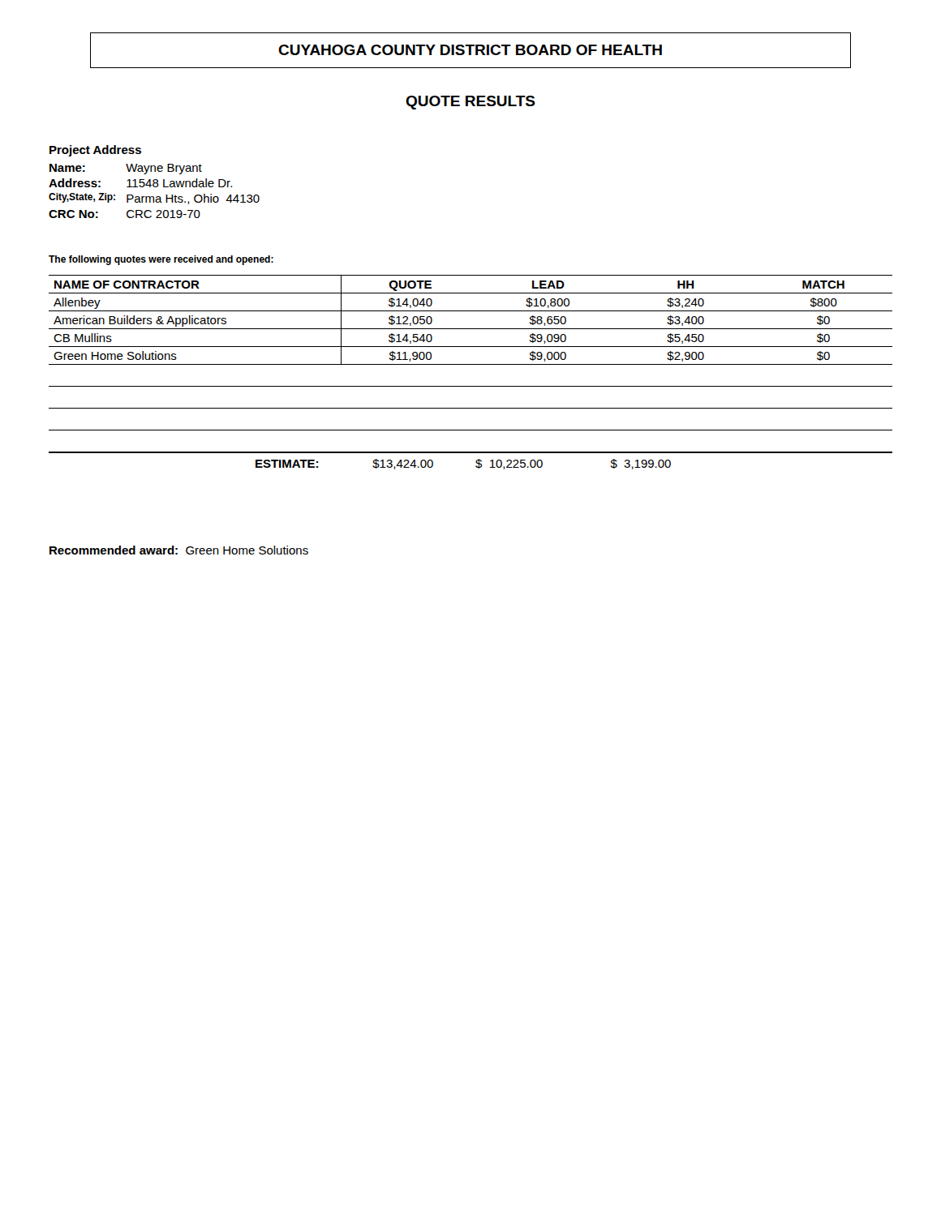CUYAHOGA COUNTY DISTRICT BOARD OF HEALTH
QUOTE RESULTS
Project Address
| Name: | Wayne Bryant |
| Address: | 11548 Lawndale Dr. |
| City,State, Zip: | Parma Hts., Ohio 44130 |
| CRC No: | CRC 2019-70 |
The following quotes were received and opened:
| NAME OF CONTRACTOR | QUOTE | LEAD | HH | MATCH |
| --- | --- | --- | --- | --- |
| Allenbey | $14,040 | $10,800 | $3,240 | $800 |
| American Builders & Applicators | $12,050 | $8,650 | $3,400 | $0 |
| CB Mullins | $14,540 | $9,090 | $5,450 | $0 |
| Green Home Solutions | $11,900 | $9,000 | $2,900 | $0 |
ESTIMATE:
$13,424.00
$ 10,225.00
$ 3,199.00
Recommended award: Green Home Solutions